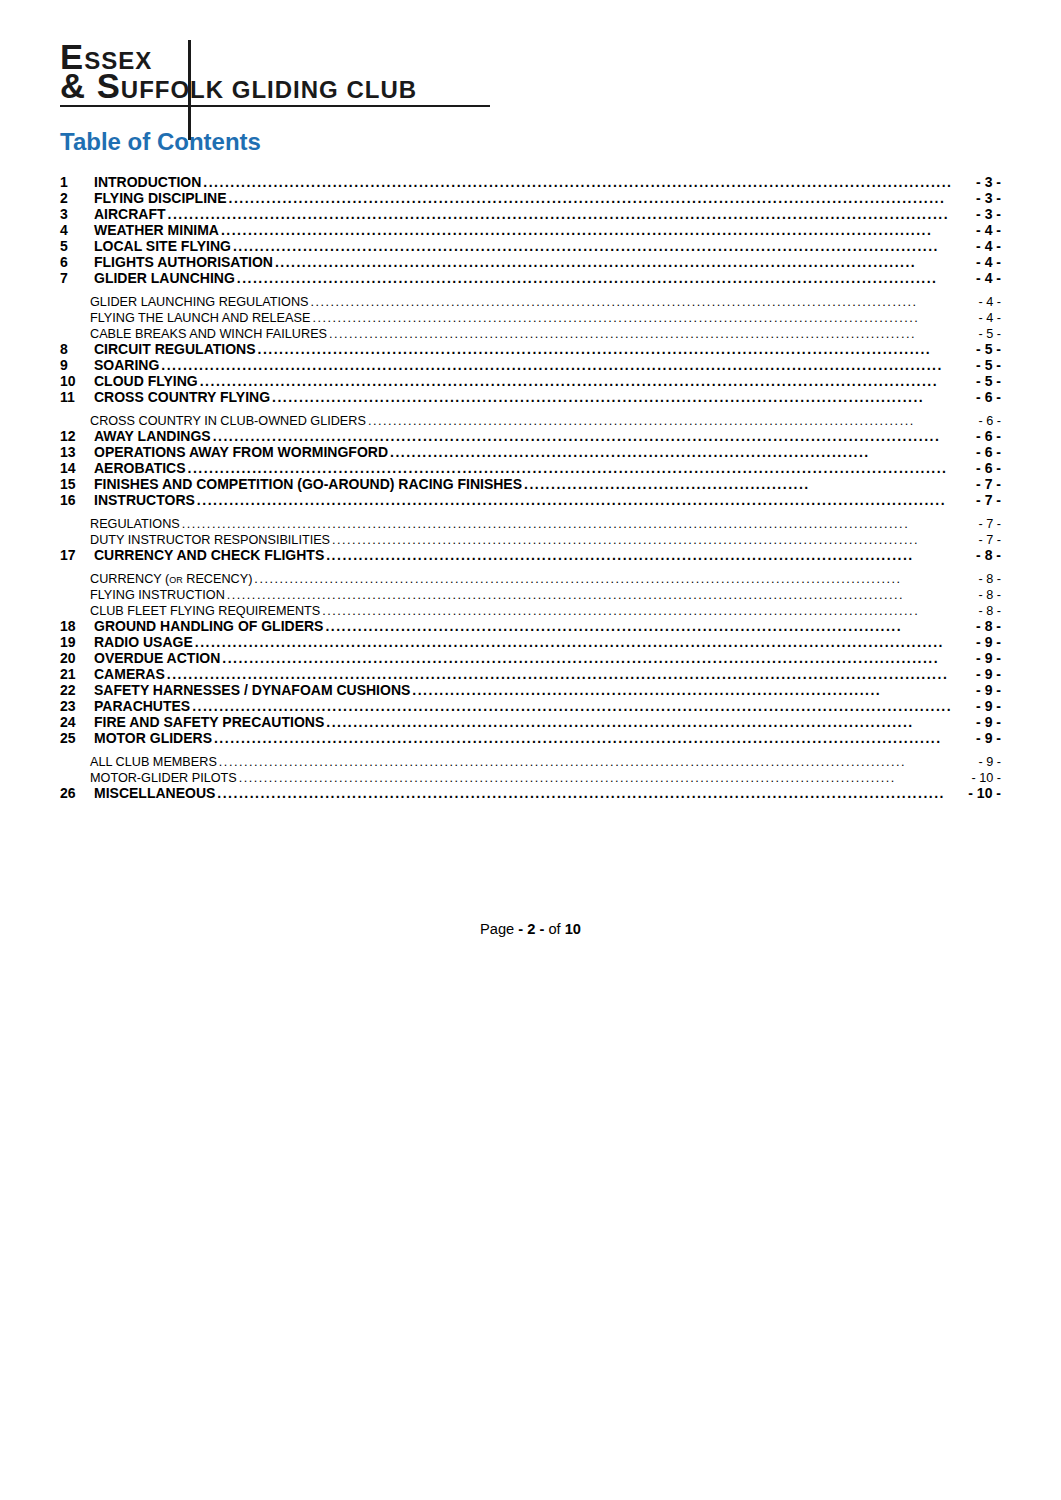ESSEX
& S UFFOLK GLIDING CLUB
Table of Contents
1 INTRODUCTION ........................................................................................................................................... - 3 -
2 FLYING DISCIPLINE ..................................................................................................................................... - 3 -
3 AIRCRAFT ................................................................................................................................................. - 3 -
4 WEATHER MINIMA .................................................................................................................................... - 4 -
5 LOCAL SITE FLYING ................................................................................................................................... - 4 -
6 FLIGHTS AUTHORISATION ....................................................................................................................... - 4 -
7 GLIDER LAUNCHING .................................................................................................................................. - 4 -
GLIDER LAUNCHING REGULATIONS ......................................................................................................................... - 4 -
FLYING THE LAUNCH AND RELEASE ......................................................................................................................... - 4 -
CABLE BREAKS AND WINCH FAILURES ..................................................................................................................... - 5 -
8 CIRCUIT REGULATIONS ............................................................................................................................. - 5 -
9 SOARING ................................................................................................................................................. - 5 -
10 CLOUD FLYING ......................................................................................................................................... - 5 -
11 CROSS COUNTRY FLYING ......................................................................................................................... - 6 -
CROSS COUNTRY IN CLUB-OWNED GLIDERS ............................................................................................................. - 6 -
12 AWAY LANDINGS ....................................................................................................................................... - 6 -
13 OPERATIONS AWAY FROM WORMINGFORD ......................................................................................... - 6 -
14 AEROBATICS ............................................................................................................................................. - 6 -
15 FINISHES AND COMPETITION (GO-AROUND) RACING FINISHES ..................................................... - 7 -
16 INSTRUCTORS ........................................................................................................................................... - 7 -
REGULATIONS ................................................................................................................................................. - 7 -
DUTY INSTRUCTOR RESPONSIBILITIES ..................................................................................................................... - 7 -
17 CURRENCY AND CHECK FLIGHTS ............................................................................................................. - 8 -
CURRENCY (or RECENCY) ................................................................................................................................. - 8 -
FLYING INSTRUCTION ....................................................................................................................................... - 8 -
CLUB FLEET FLYING REQUIREMENTS ....................................................................................................................... - 8 -
18 GROUND HANDLING OF GLIDERS ........................................................................................................... - 8 -
19 RADIO USAGE ........................................................................................................................................... - 9 -
20 OVERDUE ACTION ..................................................................................................................................... - 9 -
21 CAMERAS ................................................................................................................................................. - 9 -
22 SAFETY HARNESSES / DYNAFOAM CUSHIONS ....................................................................................... - 9 -
23 PARACHUTES ............................................................................................................................................. - 9 -
24 FIRE AND SAFETY PRECAUTIONS ............................................................................................................. - 9 -
25 MOTOR GLIDERS ....................................................................................................................................... - 9 -
ALL CLUB MEMBERS ......................................................................................................................................... - 9 -
MOTOR-GLIDER PILOTS ................................................................................................................................... - 10 -
26 MISCELLANEOUS ....................................................................................................................................... - 10 -
Page - 2 - of 10